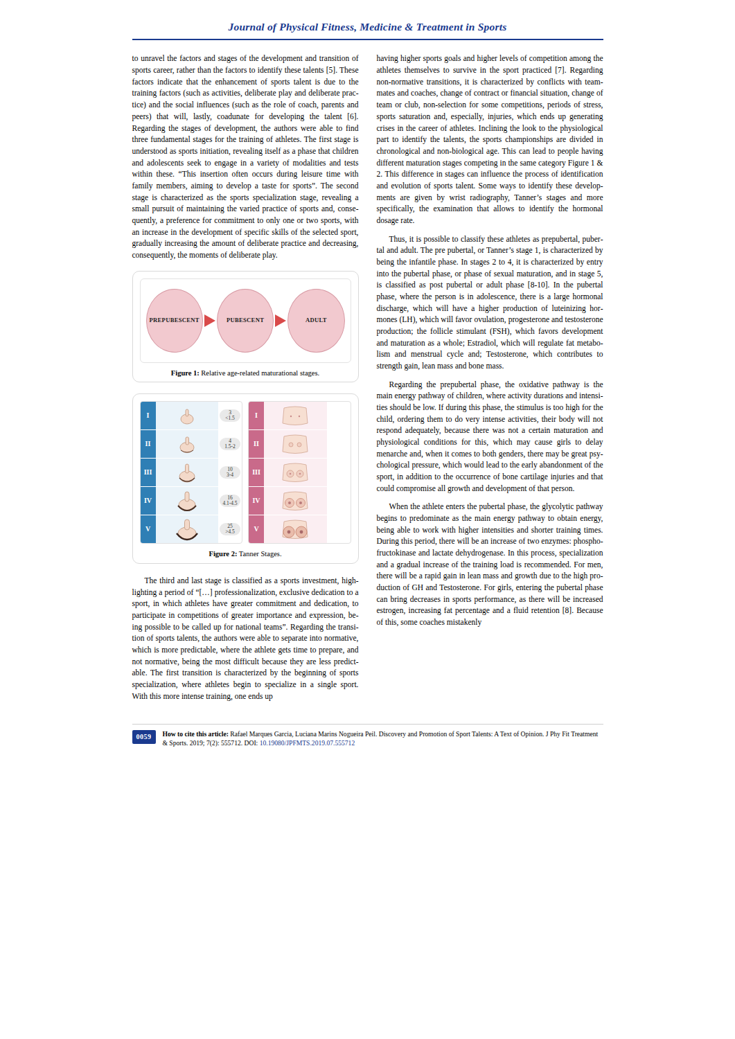Journal of Physical Fitness, Medicine & Treatment in Sports
to unravel the factors and stages of the development and transition of sports career, rather than the factors to identify these talents [5]. These factors indicate that the enhancement of sports talent is due to the training factors (such as activities, deliberate play and deliberate practice) and the social influences (such as the role of coach, parents and peers) that will, lastly, coadunate for developing the talent [6]. Regarding the stages of development, the authors were able to find three fundamental stages for the training of athletes. The first stage is understood as sports initiation, revealing itself as a phase that children and adolescents seek to engage in a variety of modalities and tests within these. “This insertion often occurs during leisure time with family members, aiming to develop a taste for sports”. The second stage is characterized as the sports specialization stage, revealing a small pursuit of maintaining the varied practice of sports and, consequently, a preference for commitment to only one or two sports, with an increase in the development of specific skills of the selected sport, gradually increasing the amount of deliberate practice and decreasing, consequently, the moments of deliberate play.
PREPUBESCENT
PUBESCENT
ADULT
Figure 1: Relative age-related maturational stages.
I
3
<1.5
II
4
1.5-2
III
10
3-4
IV
16
4.1-4.5
V
25
>4.5
I
II
III
IV
V
Figure 2: Tanner Stages.
The third and last stage is classified as a sports investment, highlighting a period of “[…] professionalization, exclusive dedication to a sport, in which athletes have greater commitment and dedication, to participate in competitions of greater importance and expression, being possible to be called up for national teams”. Regarding the transition of sports talents, the authors were able to separate into normative, which is more predictable, where the athlete gets time to prepare, and not normative, being the most difficult because they are less predictable. The first transition is characterized by the beginning of sports specialization, where athletes begin to specialize in a single sport. With this more intense training, one ends up
having higher sports goals and higher levels of competition among the athletes themselves to survive in the sport practiced [7]. Regarding non-normative transitions, it is characterized by conflicts with teammates and coaches, change of contract or financial situation, change of team or club, non-selection for some competitions, periods of stress, sports saturation and, especially, injuries, which ends up generating crises in the career of athletes. Inclining the look to the physiological part to identify the talents, the sports championships are divided in chronological and non-biological age. This can lead to people having different maturation stages competing in the same category Figure 1 & 2. This difference in stages can influence the process of identification and evolution of sports talent. Some ways to identify these developments are given by wrist radiography, Tanner’s stages and more specifically, the examination that allows to identify the hormonal dosage rate.
Thus, it is possible to classify these athletes as prepubertal, pubertal and adult. The pre pubertal, or Tanner’s stage 1, is characterized by being the infantile phase. In stages 2 to 4, it is characterized by entry into the pubertal phase, or phase of sexual maturation, and in stage 5, is classified as post pubertal or adult phase [8-10]. In the pubertal phase, where the person is in adolescence, there is a large hormonal discharge, which will have a higher production of luteinizing hormones (LH), which will favor ovulation, progesterone and testosterone production; the follicle stimulant (FSH), which favors development and maturation as a whole; Estradiol, which will regulate fat metabolism and menstrual cycle and; Testosterone, which contributes to strength gain, lean mass and bone mass.
Regarding the prepubertal phase, the oxidative pathway is the main energy pathway of children, where activity durations and intensities should be low. If during this phase, the stimulus is too high for the child, ordering them to do very intense activities, their body will not respond adequately, because there was not a certain maturation and physiological conditions for this, which may cause girls to delay menarche and, when it comes to both genders, there may be great psychological pressure, which would lead to the early abandonment of the sport, in addition to the occurrence of bone cartilage injuries and that could compromise all growth and development of that person.
When the athlete enters the pubertal phase, the glycolytic pathway begins to predominate as the main energy pathway to obtain energy, being able to work with higher intensities and shorter training times. During this period, there will be an increase of two enzymes: phosphofructokinase and lactate dehydrogenase. In this process, specialization and a gradual increase of the training load is recommended. For men, there will be a rapid gain in lean mass and growth due to the high production of GH and Testosterone. For girls, entering the pubertal phase can bring decreases in sports performance, as there will be increased estrogen, increasing fat percentage and a fluid retention [8]. Because of this, some coaches mistakenly
0059
How to cite this article: Rafael Marques Garcia, Luciana Marins Nogueira Peil. Discovery and Promotion of Sport Talents: A Text of Opinion. J Phy Fit Treatment & Sports. 2019; 7(2): 555712. DOI: 10.19080/JPFMTS.2019.07.555712